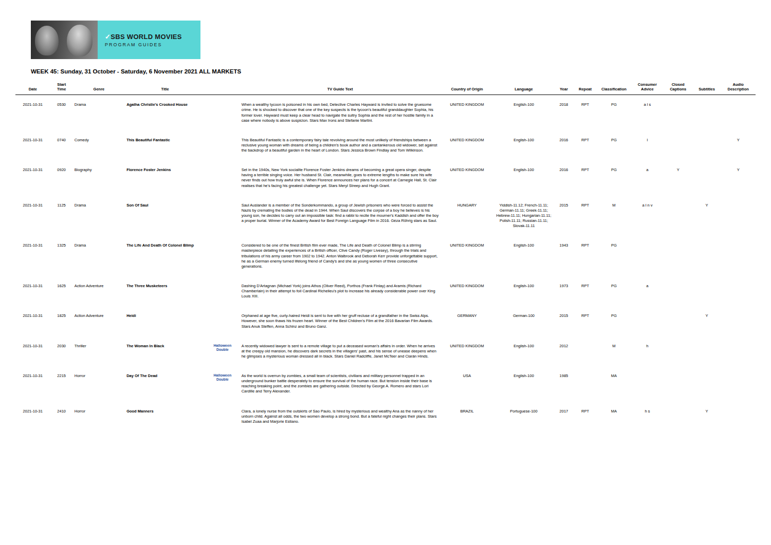✓SBS WORLD MOVIES
PROGRAM GUIDES
WEEK 45: Sunday, 31 October - Saturday, 6 November 2021 ALL MARKETS
| Date | Start Time | Genre | Title | | TV Guide Text | Country of Origin | Language | Year | Repeat | Classification | Consumer Advice | Closed Captions | Subtitles | Audio Description |
| --- | --- | --- | --- | --- | --- | --- | --- | --- | --- | --- | --- | --- | --- | --- |
| 2021-10-31 | 0530 | Drama | Agatha Christie's Crooked House | | When a wealthy tycoon is poisoned in his own bed, Detective Charles Hayward is invited to solve the gruesome crime. He is shocked to discover that one of the key suspects is the tycoon's beautiful granddaughter Sophia, his former lover. Hayward must keep a clear head to navigate the sultry Sophia and the rest of her hostile family in a case where nobody is above suspicion. Stars Max Irons and Stefanie Martini. | UNITED KINGDOM | English-100 | 2018 | RPT | PG | a l s | | | |
| 2021-10-31 | 0740 | Comedy | This Beautiful Fantastic | | This Beautiful Fantastic is a contemporary fairy tale revolving around the most unlikely of friendships between a reclusive young woman with dreams of being a children's book author and a cantankerous old widower, set against the backdrop of a beautiful garden in the heart of London. Stars Jessica Brown Findlay and Tom Wilkinson. | UNITED KINGDOM | English-100 | 2016 | RPT | PG | l | | | Y |
| 2021-10-31 | 0920 | Biography | Florence Foster Jenkins | | Set in the 1940s, New York socialite Florence Foster Jenkins dreams of becoming a great opera singer, despite having a terrible singing voice. Her husband St. Clair, meanwhile, goes to extreme lengths to make sure his wife never finds out how truly awful she is. When Florence announces her plans for a concert at Carnegie Hall, St. Clair realises that he's facing his greatest challenge yet. Stars Meryl Streep and Hugh Grant. | UNITED KINGDOM | English-100 | 2016 | RPT | PG | a | Y | | Y |
| 2021-10-31 | 1125 | Drama | Son Of Saul | | Saul Auslander is a member of the Sonderkommando, a group of Jewish prisoners who were forced to assist the Nazis by cremating the bodies of the dead in 1944. When Saul discovers the corpse of a boy he believes is his young son, he decides to carry out an impossible task: find a rabbi to recite the mourner's Kaddish and offer the boy a proper burial. Winner of the Academy Award for Best Foreign Language Film in 2016. Géza Röhrig stars as Saul. | HUNGARY | Yiddish-11.12; French-11.11; German-11.11; Greek-11.11; Hebrew-11.11; Hungarian-11.11; Polish-11.11; Russian-11.11; Slovak-11.11 | 2015 | RPT | M | a l n v | | Y | |
| 2021-10-31 | 1325 | Drama | The Life And Death Of Colonel Blimp | | Considered to be one of the finest British film ever made, The Life and Death of Colonel Blimp is a stirring masterpiece detailing the experiences of a British officer, Clive Candy (Roger Livesey), through the trials and tribulations of his army career from 1902 to 1942. Anton Walbrook and Deborah Kerr provide unforgettable support, he as a German enemy turned lifelong friend of Candy's and she as young women of three consecutive generations. | UNITED KINGDOM | English-100 | 1943 | RPT | PG | | | | |
| 2021-10-31 | 1625 | Action Adventure | The Three Musketeers | | Dashing D'Artagnan (Michael York) joins Athos (Oliver Reed), Porthos (Frank Finlay) and Aramis (Richard Chamberlain) in their attempt to foil Cardinal Richelieu's plot to increase his already considerable power over King Louis XIII. | UNITED KINGDOM | English-100 | 1973 | RPT | PG | a | | | |
| 2021-10-31 | 1825 | Action Adventure | Heidi | | Orphaned at age five, curly-haired Heidi is sent to live with her gruff recluse of a grandfather in the Swiss Alps. However, she soon thaws his frozen heart. Winner of the Best Children's Film at the 2016 Bavarian Film Awards. Stars Anuk Steffen, Anna Schinz and Bruno Ganz. | GERMANY | German-100 | 2015 | RPT | PG | | | Y | |
| 2021-10-31 | 2030 | Thriller | The Woman In Black | Halloween Double | A recently widowed lawyer is sent to a remote village to put a deceased woman's affairs in order. When he arrives at the creepy old mansion, he discovers dark secrets in the villagers' past, and his sense of unease deepens when he glimpses a mysterious woman dressed all in black. Stars Daniel Radcliffe, Janet McTeer and Ciarán Hinds. | UNITED KINGDOM | English-100 | 2012 | | M | h | | | |
| 2021-10-31 | 2215 | Horror | Day Of The Dead | Halloween Double | As the world is overrun by zombies, a small team of scientists, civilians and military personnel trapped in an underground bunker battle desperately to ensure the survival of the human race. But tension inside their base is reaching breaking point, and the zombies are gathering outside. Directed by George A. Romero and stars Lori Cardille and Terry Alexander. | USA | English-100 | 1985 | | MA | | | | |
| 2021-10-31 | 2410 | Horror | Good Manners | | Clara, a lonely nurse from the outskirts of Sao Paulo, is hired by mysterious and wealthy Ana as the nanny of her unborn child. Against all odds, the two women develop a strong bond. But a fateful night changes their plans. Stars Isabel Zuaa and Marjorie Estiano. | BRAZIL | Portuguese-100 | 2017 | RPT | MA | h s | | Y | |